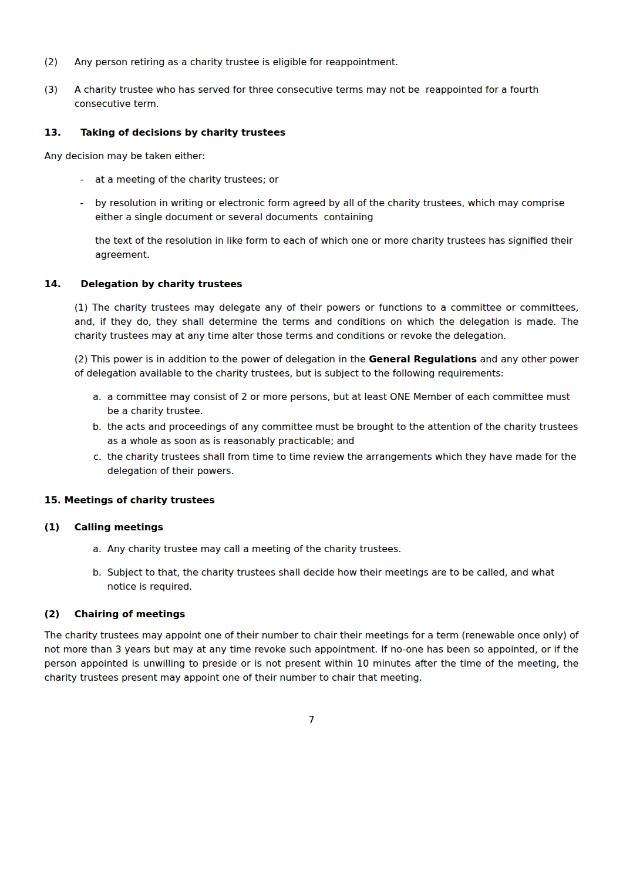(2)
Any person retiring as a charity trustee is eligible for reappointment.
(3)
A charity trustee who has served for three consecutive terms may not be reappointed for a fourth consecutive term.
13. Taking of decisions by charity trustees
Any decision may be taken either:
at a meeting of the charity trustees; or
by resolution in writing or electronic form agreed by all of the charity trustees, which may comprise either a single document or several documents containing
the text of the resolution in like form to each of which one or more charity trustees has signified their agreement.
14. Delegation by charity trustees
(1) The charity trustees may delegate any of their powers or functions to a committee or committees, and, if they do, they shall determine the terms and conditions on which the delegation is made. The charity trustees may at any time alter those terms and conditions or revoke the delegation.
(2) This power is in addition to the power of delegation in the General Regulations and any other power of delegation available to the charity trustees, but is subject to the following requirements:
a committee may consist of 2 or more persons, but at least ONE Member of each committee must be a charity trustee.
the acts and proceedings of any committee must be brought to the attention of the charity trustees as a whole as soon as is reasonably practicable; and
the charity trustees shall from time to time review the arrangements which they have made for the delegation of their powers.
15. Meetings of charity trustees
(1)
Calling meetings
Any charity trustee may call a meeting of the charity trustees.
Subject to that, the charity trustees shall decide how their meetings are to be called, and what notice is required.
(2)
Chairing of meetings
The charity trustees may appoint one of their number to chair their meetings for a term (renewable once only) of not more than 3 years but may at any time revoke such appointment. If no-one has been so appointed, or if the person appointed is unwilling to preside or is not present within 10 minutes after the time of the meeting, the charity trustees present may appoint one of their number to chair that meeting.
7